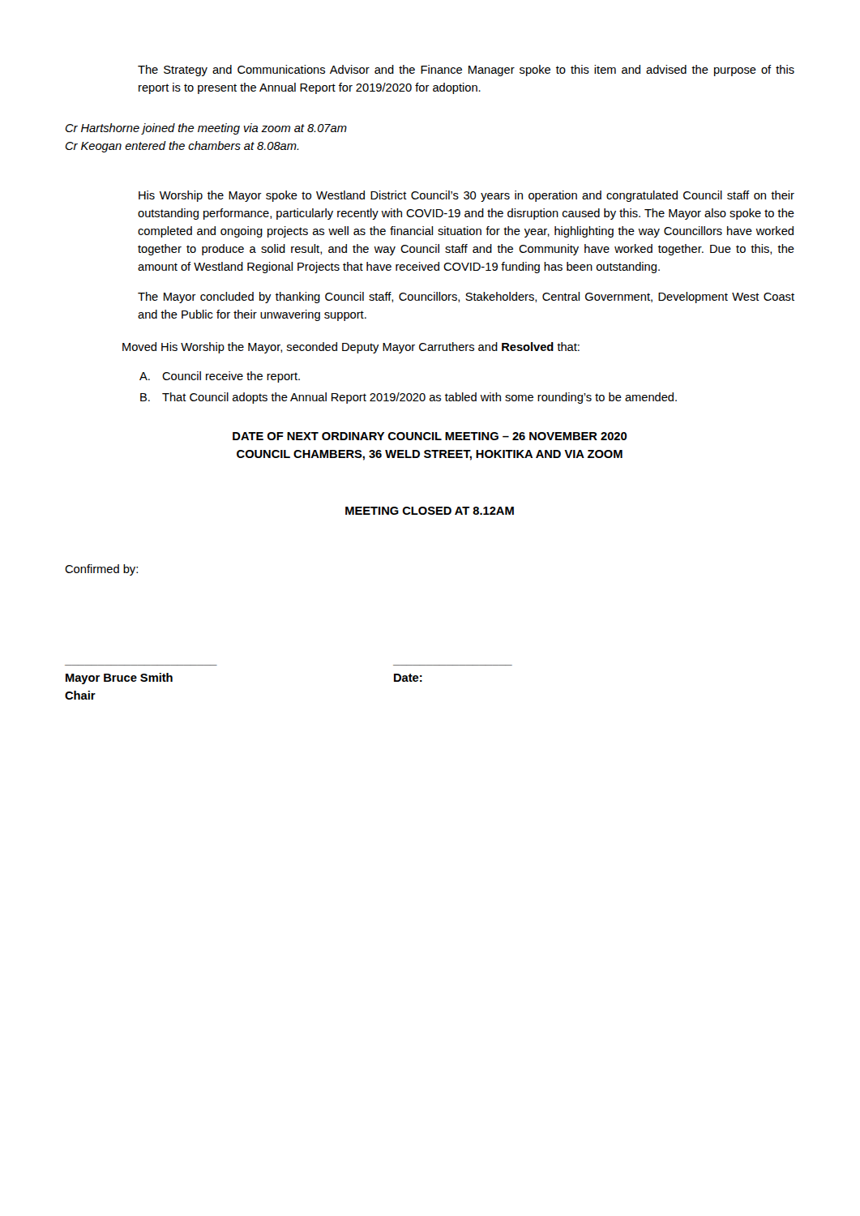The Strategy and Communications Advisor and the Finance Manager spoke to this item and advised the purpose of this report is to present the Annual Report for 2019/2020 for adoption.
Cr Hartshorne joined the meeting via zoom at 8.07am
Cr Keogan entered the chambers at 8.08am.
His Worship the Mayor spoke to Westland District Council’s 30 years in operation and congratulated Council staff on their outstanding performance, particularly recently with COVID-19 and the disruption caused by this. The Mayor also spoke to the completed and ongoing projects as well as the financial situation for the year, highlighting the way Councillors have worked together to produce a solid result, and the way Council staff and the Community have worked together. Due to this, the amount of Westland Regional Projects that have received COVID-19 funding has been outstanding.
The Mayor concluded by thanking Council staff, Councillors, Stakeholders, Central Government, Development West Coast and the Public for their unwavering support.
Moved His Worship the Mayor, seconded Deputy Mayor Carruthers and Resolved that:
Council receive the report.
That Council adopts the Annual Report 2019/2020 as tabled with some rounding’s to be amended.
DATE OF NEXT ORDINARY COUNCIL MEETING – 26 NOVEMBER 2020
COUNCIL CHAMBERS, 36 WELD STREET, HOKITIKA AND VIA ZOOM
MEETING CLOSED AT 8.12AM
Confirmed by:
| _______________________ Mayor Bruce Smith Chair | __________________ Date: |